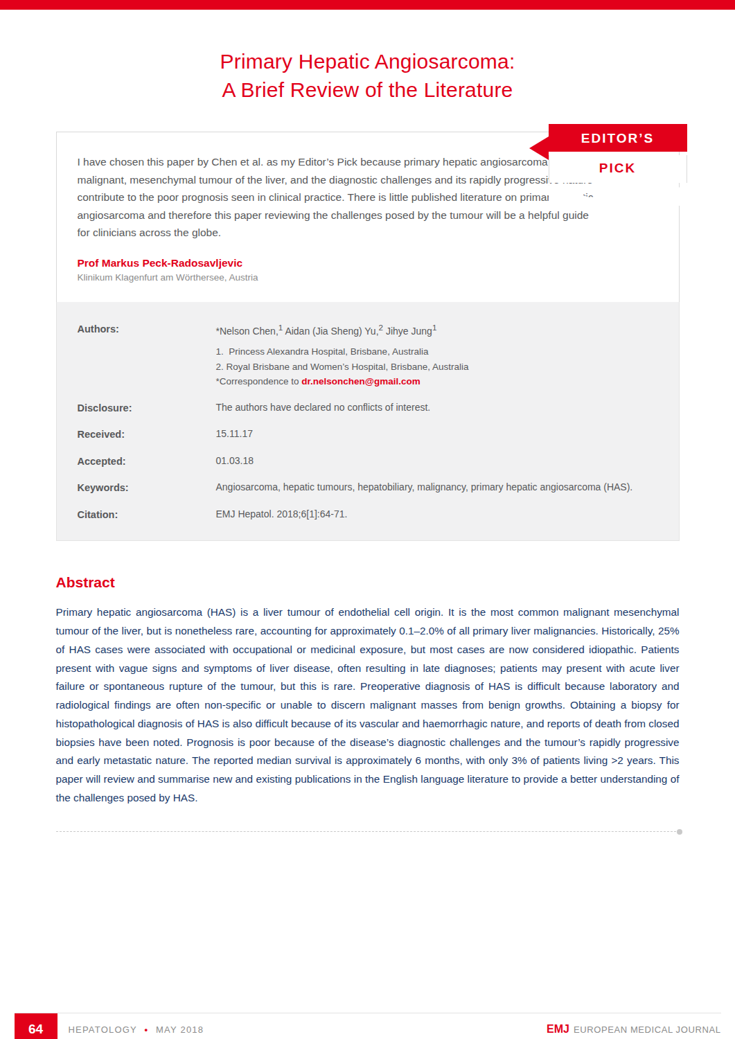Primary Hepatic Angiosarcoma:
A Brief Review of the Literature
EDITOR’S
PICK
I have chosen this paper by Chen et al. as my Editor’s Pick because primary hepatic angiosarcoma is a rare, malignant, mesenchymal tumour of the liver, and the diagnostic challenges and its rapidly progressive nature contribute to the poor prognosis seen in clinical practice. There is little published literature on primary hepatic angiosarcoma and therefore this paper reviewing the challenges posed by the tumour will be a helpful guide for clinicians across the globe.
Prof Markus Peck-Radosavljevic
Klinikum Klagenfurt am Wörthersee, Austria
| Authors: | *Nelson Chen, 1 Aidan (Jia Sheng) Yu, 2 Jihye Jung 1 1. Princess Alexandra Hospital, Brisbane, Australia 2. Royal Brisbane and Women’s Hospital, Brisbane, Australia *Correspondence to dr.nelsonchen@gmail.com |
| Disclosure: | The authors have declared no conflicts of interest. |
| Received: | 15.11.17 |
| Accepted: | 01.03.18 |
| Keywords: | Angiosarcoma, hepatic tumours, hepatobiliary, malignancy, primary hepatic angiosarcoma (HAS). |
| Citation: | EMJ Hepatol. 2018;6[1]:64-71. |
Abstract
Primary hepatic angiosarcoma (HAS) is a liver tumour of endothelial cell origin. It is the most common malignant mesenchymal tumour of the liver, but is nonetheless rare, accounting for approximately 0.1–2.0% of all primary liver malignancies. Historically, 25% of HAS cases were associated with occupational or medicinal exposure, but most cases are now considered idiopathic. Patients present with vague signs and symptoms of liver disease, often resulting in late diagnoses; patients may present with acute liver failure or spontaneous rupture of the tumour, but this is rare. Preoperative diagnosis of HAS is difficult because laboratory and radiological findings are often non-specific or unable to discern malignant masses from benign growths. Obtaining a biopsy for histopathological diagnosis of HAS is also difficult because of its vascular and haemorrhagic nature, and reports of death from closed biopsies have been noted. Prognosis is poor because of the disease’s diagnostic challenges and the tumour’s rapidly progressive and early metastatic nature. The reported median survival is approximately 6 months, with only 3% of patients living >2 years. This paper will review and summarise new and existing publications in the English language literature to provide a better understanding of the challenges posed by HAS.
64
HEPATOLOGY • May 2018
EMJ EUROPEAN MEDICAL JOURNAL